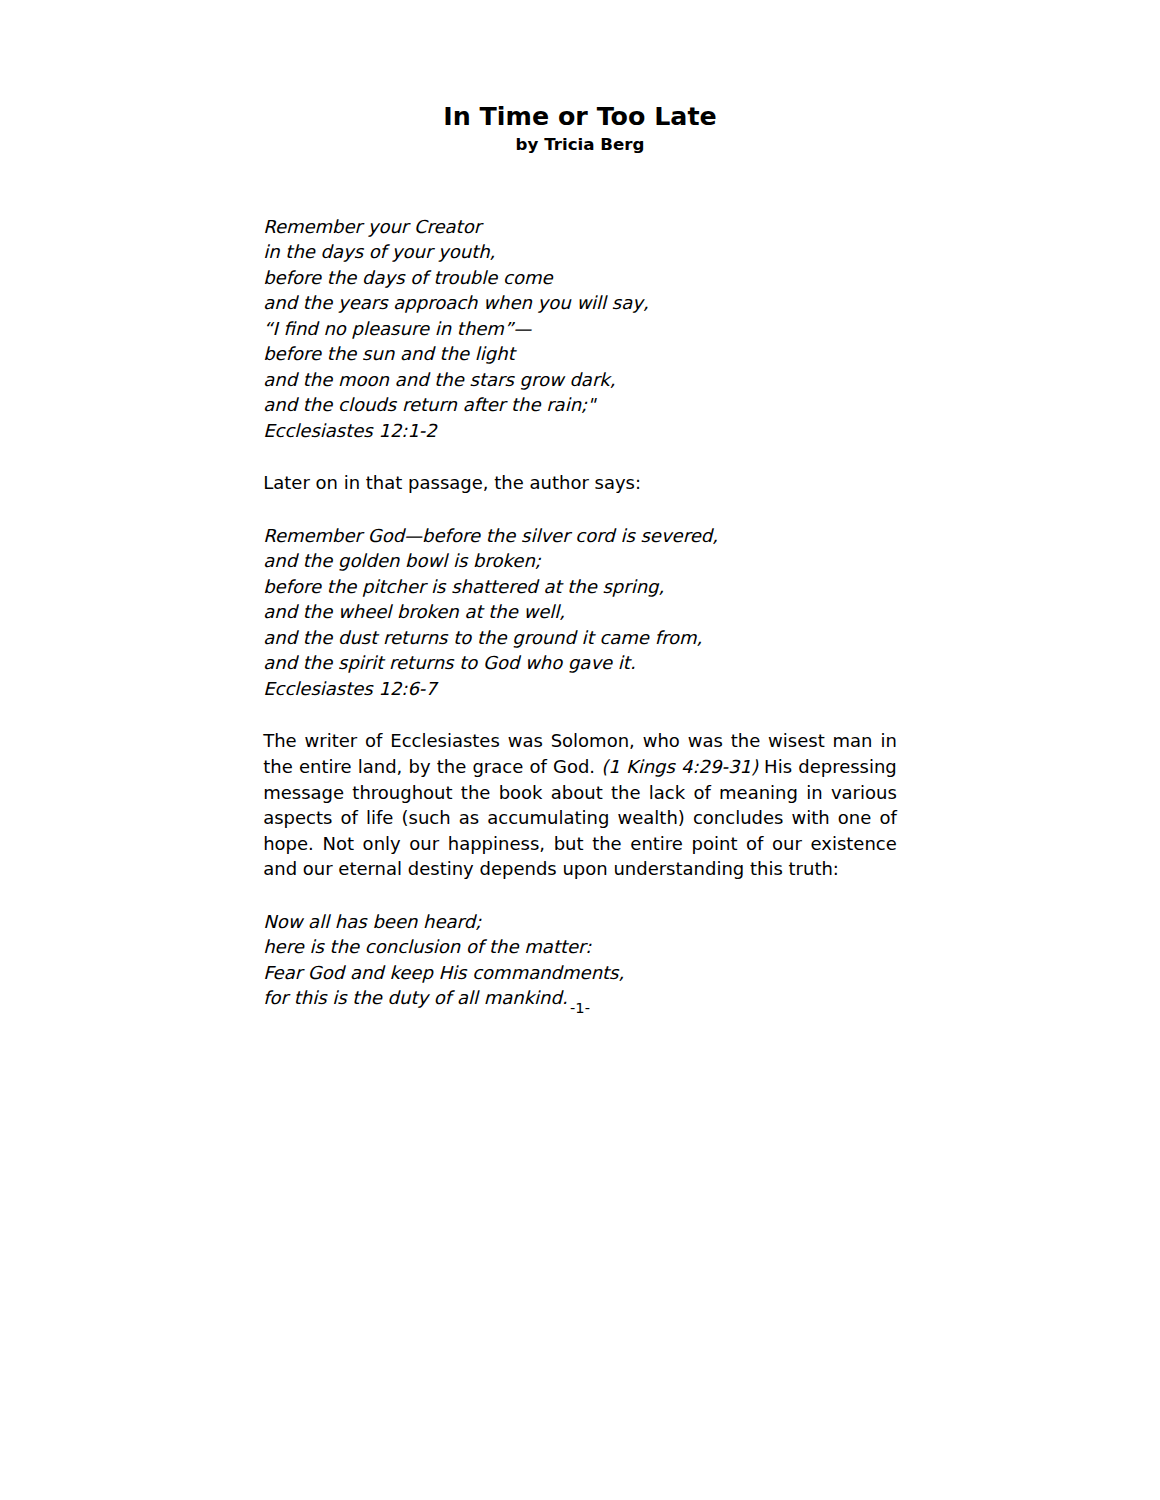In Time or Too Late
by Tricia Berg
Remember your Creator
in the days of your youth,
before the days of trouble come
and the years approach when you will say,
“I find no pleasure in them”—
before the sun and the light
and the moon and the stars grow dark,
and the clouds return after the rain;"
Ecclesiastes 12:1-2
Later on in that passage, the author says:
Remember God—before the silver cord is severed,
and the golden bowl is broken;
before the pitcher is shattered at the spring,
and the wheel broken at the well,
and the dust returns to the ground it came from,
and the spirit returns to God who gave it.
Ecclesiastes 12:6-7
The writer of Ecclesiastes was Solomon, who was the wisest man in the entire land, by the grace of God. (1 Kings 4:29-31) His depressing message throughout the book about the lack of meaning in various aspects of life (such as accumulating wealth) concludes with one of hope. Not only our happiness, but the entire point of our existence and our eternal destiny depends upon understanding this truth:
Now all has been heard;
here is the conclusion of the matter:
Fear God and keep His commandments,
for this is the duty of all mankind.
-1-